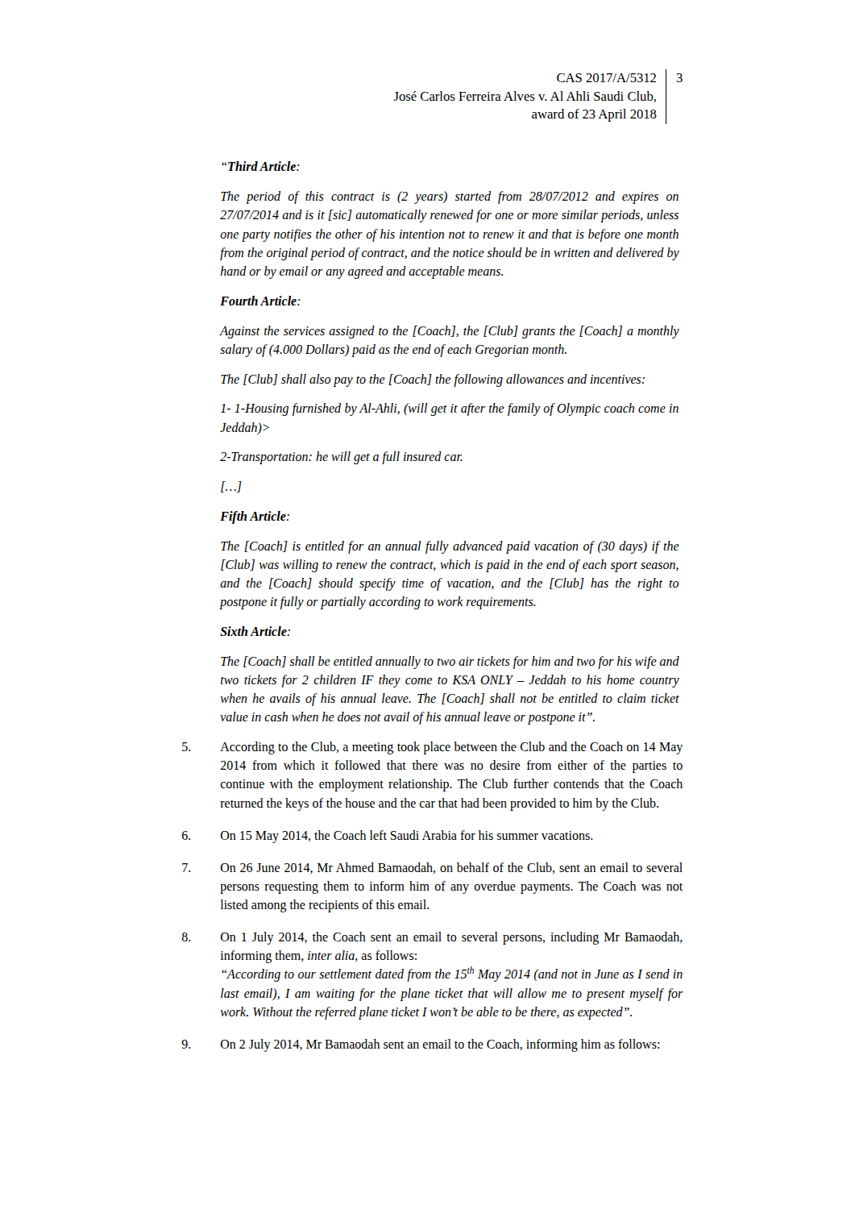CAS 2017/A/5312
José Carlos Ferreira Alves v. Al Ahli Saudi Club,
award of 23 April 2018
3
“Third Article:
The period of this contract is (2 years) started from 28/07/2012 and expires on 27/07/2014 and is it [sic] automatically renewed for one or more similar periods, unless one party notifies the other of his intention not to renew it and that is before one month from the original period of contract, and the notice should be in written and delivered by hand or by email or any agreed and acceptable means.
Fourth Article:
Against the services assigned to the [Coach], the [Club] grants the [Coach] a monthly salary of (4.000 Dollars) paid as the end of each Gregorian month.
The [Club] shall also pay to the [Coach] the following allowances and incentives:
1- 1-Housing furnished by Al-Ahli, (will get it after the family of Olympic coach come in Jeddah)>
2-Transportation: he will get a full insured car.
[…]
Fifth Article:
The [Coach] is entitled for an annual fully advanced paid vacation of (30 days) if the [Club] was willing to renew the contract, which is paid in the end of each sport season, and the [Coach] should specify time of vacation, and the [Club] has the right to postpone it fully or partially according to work requirements.
Sixth Article:
The [Coach] shall be entitled annually to two air tickets for him and two for his wife and two tickets for 2 children IF they come to KSA ONLY – Jeddah to his home country when he avails of his annual leave. The [Coach] shall not be entitled to claim ticket value in cash when he does not avail of his annual leave or postpone it”.
According to the Club, a meeting took place between the Club and the Coach on 14 May 2014 from which it followed that there was no desire from either of the parties to continue with the employment relationship. The Club further contends that the Coach returned the keys of the house and the car that had been provided to him by the Club.
On 15 May 2014, the Coach left Saudi Arabia for his summer vacations.
On 26 June 2014, Mr Ahmed Bamaodah, on behalf of the Club, sent an email to several persons requesting them to inform him of any overdue payments. The Coach was not listed among the recipients of this email.
On 1 July 2014, the Coach sent an email to several persons, including Mr Bamaodah, informing them, inter alia, as follows:
“According to our settlement dated from the 15th May 2014 (and not in June as I send in last email), I am waiting for the plane ticket that will allow me to present myself for work. Without the referred plane ticket I won’t be able to be there, as expected”.
On 2 July 2014, Mr Bamaodah sent an email to the Coach, informing him as follows: